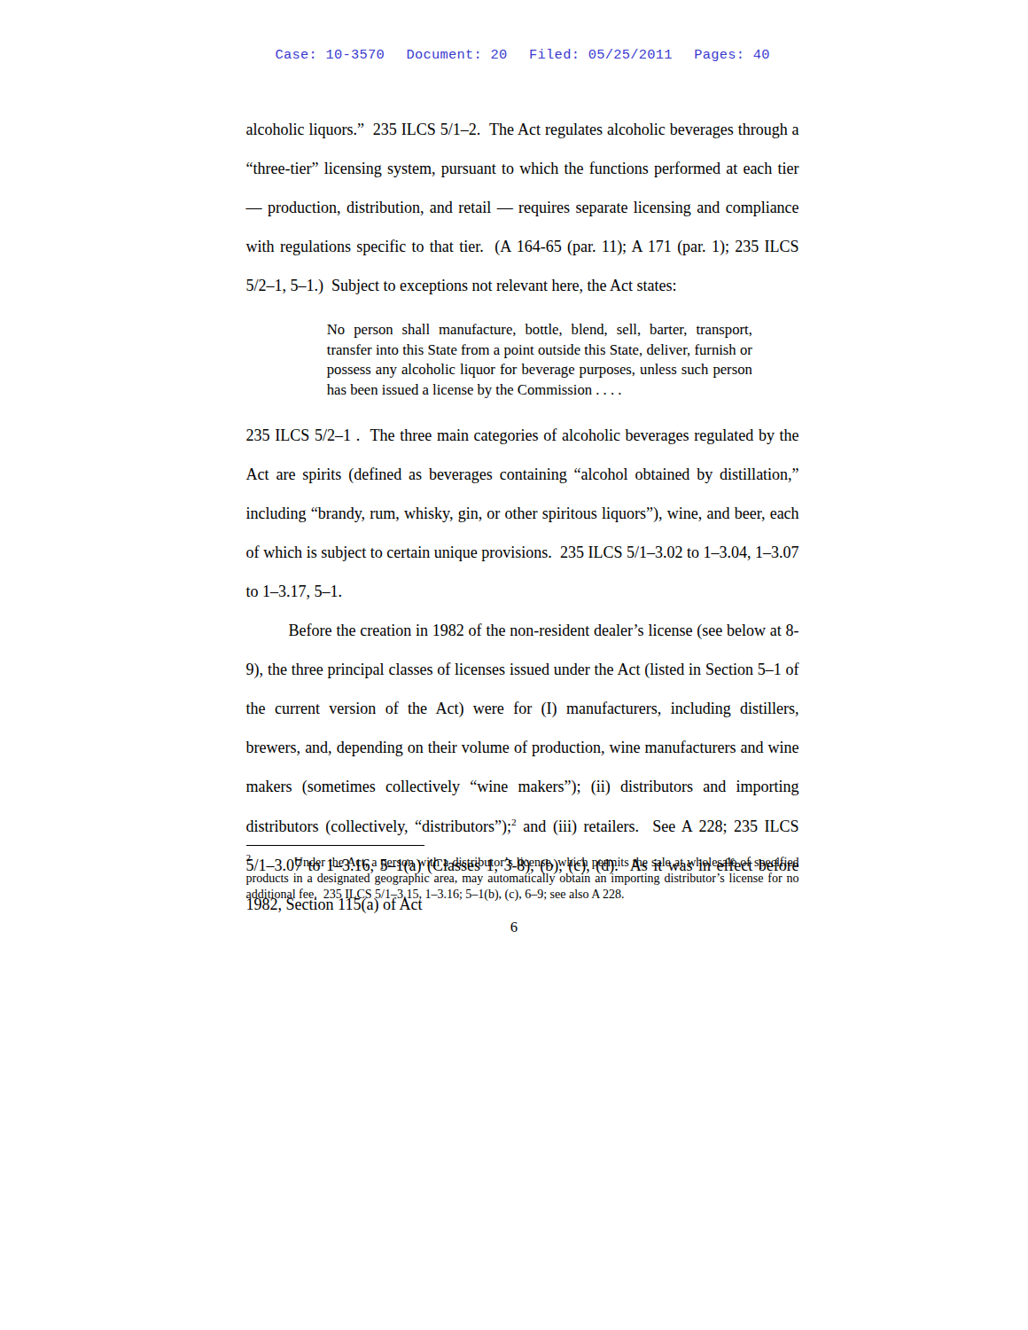Case: 10-3570 Document: 20 Filed: 05/25/2011 Pages: 40
alcoholic liquors.” 235 ILCS 5/1–2. The Act regulates alcoholic beverages through a “three-tier” licensing system, pursuant to which the functions performed at each tier — production, distribution, and retail — requires separate licensing and compliance with regulations specific to that tier. (A 164-65 (par. 11); A 171 (par. 1); 235 ILCS 5/2–1, 5–1.) Subject to exceptions not relevant here, the Act states:
No person shall manufacture, bottle, blend, sell, barter, transport, transfer into this State from a point outside this State, deliver, furnish or possess any alcoholic liquor for beverage purposes, unless such person has been issued a license by the Commission . . . .
235 ILCS 5/2–1 . The three main categories of alcoholic beverages regulated by the Act are spirits (defined as beverages containing “alcohol obtained by distillation,” including “brandy, rum, whisky, gin, or other spiritous liquors”), wine, and beer, each of which is subject to certain unique provisions. 235 ILCS 5/1–3.02 to 1–3.04, 1–3.07 to 1–3.17, 5–1.
Before the creation in 1982 of the non-resident dealer’s license (see below at 8-9), the three principal classes of licenses issued under the Act (listed in Section 5–1 of the current version of the Act) were for (I) manufacturers, including distillers, brewers, and, depending on their volume of production, wine manufacturers and wine makers (sometimes collectively “wine makers”); (ii) distributors and importing distributors (collectively, “distributors”);2 and (iii) retailers. See A 228; 235 ILCS 5/1–3.07 to 1–3.16, 5–1(a) (Classes 1, 3-8), (b), (c), (d). As it was in effect before 1982, Section 115(a) of Act
2 Under the Act, a person with a distributor’s license, which permits the sale at wholesale of specified products in a designated geographic area, may automatically obtain an importing distributor’s license for no additional fee. 235 ILCS 5/1–3.15, 1–3.16; 5–1(b), (c), 6–9; see also A 228.
6